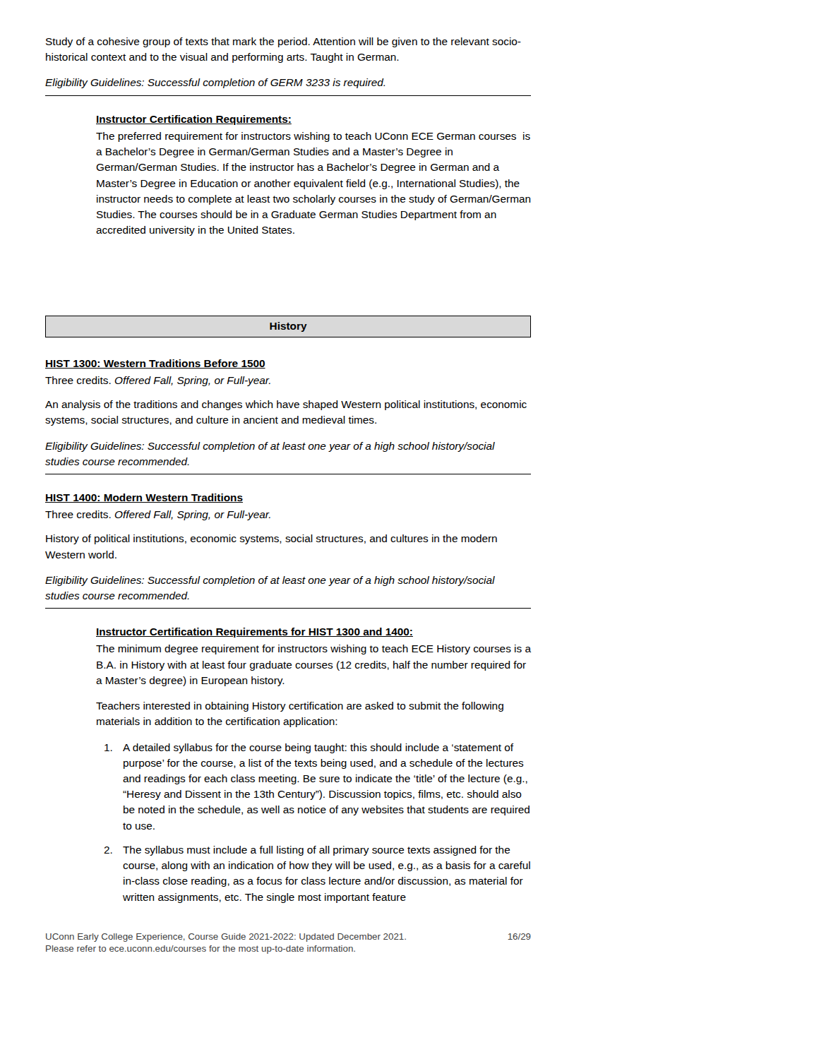Study of a cohesive group of texts that mark the period. Attention will be given to the relevant socio-historical context and to the visual and performing arts. Taught in German.
Eligibility Guidelines: Successful completion of GERM 3233 is required.
Instructor Certification Requirements:
The preferred requirement for instructors wishing to teach UConn ECE German courses is a Bachelor’s Degree in German/German Studies and a Master’s Degree in German/German Studies. If the instructor has a Bachelor’s Degree in German and a Master’s Degree in Education or another equivalent field (e.g., International Studies), the instructor needs to complete at least two scholarly courses in the study of German/German Studies. The courses should be in a Graduate German Studies Department from an accredited university in the United States.
History
HIST 1300: Western Traditions Before 1500
Three credits. Offered Fall, Spring, or Full-year.
An analysis of the traditions and changes which have shaped Western political institutions, economic systems, social structures, and culture in ancient and medieval times.
Eligibility Guidelines: Successful completion of at least one year of a high school history/social studies course recommended.
HIST 1400: Modern Western Traditions
Three credits. Offered Fall, Spring, or Full-year.
History of political institutions, economic systems, social structures, and cultures in the modern Western world.
Eligibility Guidelines: Successful completion of at least one year of a high school history/social studies course recommended.
Instructor Certification Requirements for HIST 1300 and 1400:
The minimum degree requirement for instructors wishing to teach ECE History courses is a B.A. in History with at least four graduate courses (12 credits, half the number required for a Master’s degree) in European history.
Teachers interested in obtaining History certification are asked to submit the following materials in addition to the certification application:
A detailed syllabus for the course being taught: this should include a ‘statement of purpose’ for the course, a list of the texts being used, and a schedule of the lectures and readings for each class meeting. Be sure to indicate the ‘title’ of the lecture (e.g., “Heresy and Dissent in the 13th Century”). Discussion topics, films, etc. should also be noted in the schedule, as well as notice of any websites that students are required to use.
The syllabus must include a full listing of all primary source texts assigned for the course, along with an indication of how they will be used, e.g., as a basis for a careful in-class close reading, as a focus for class lecture and/or discussion, as material for written assignments, etc. The single most important feature
16/29 UConn Early College Experience, Course Guide 2021-2022: Updated December 2021.
Please refer to ece.uconn.edu/courses for the most up-to-date information.